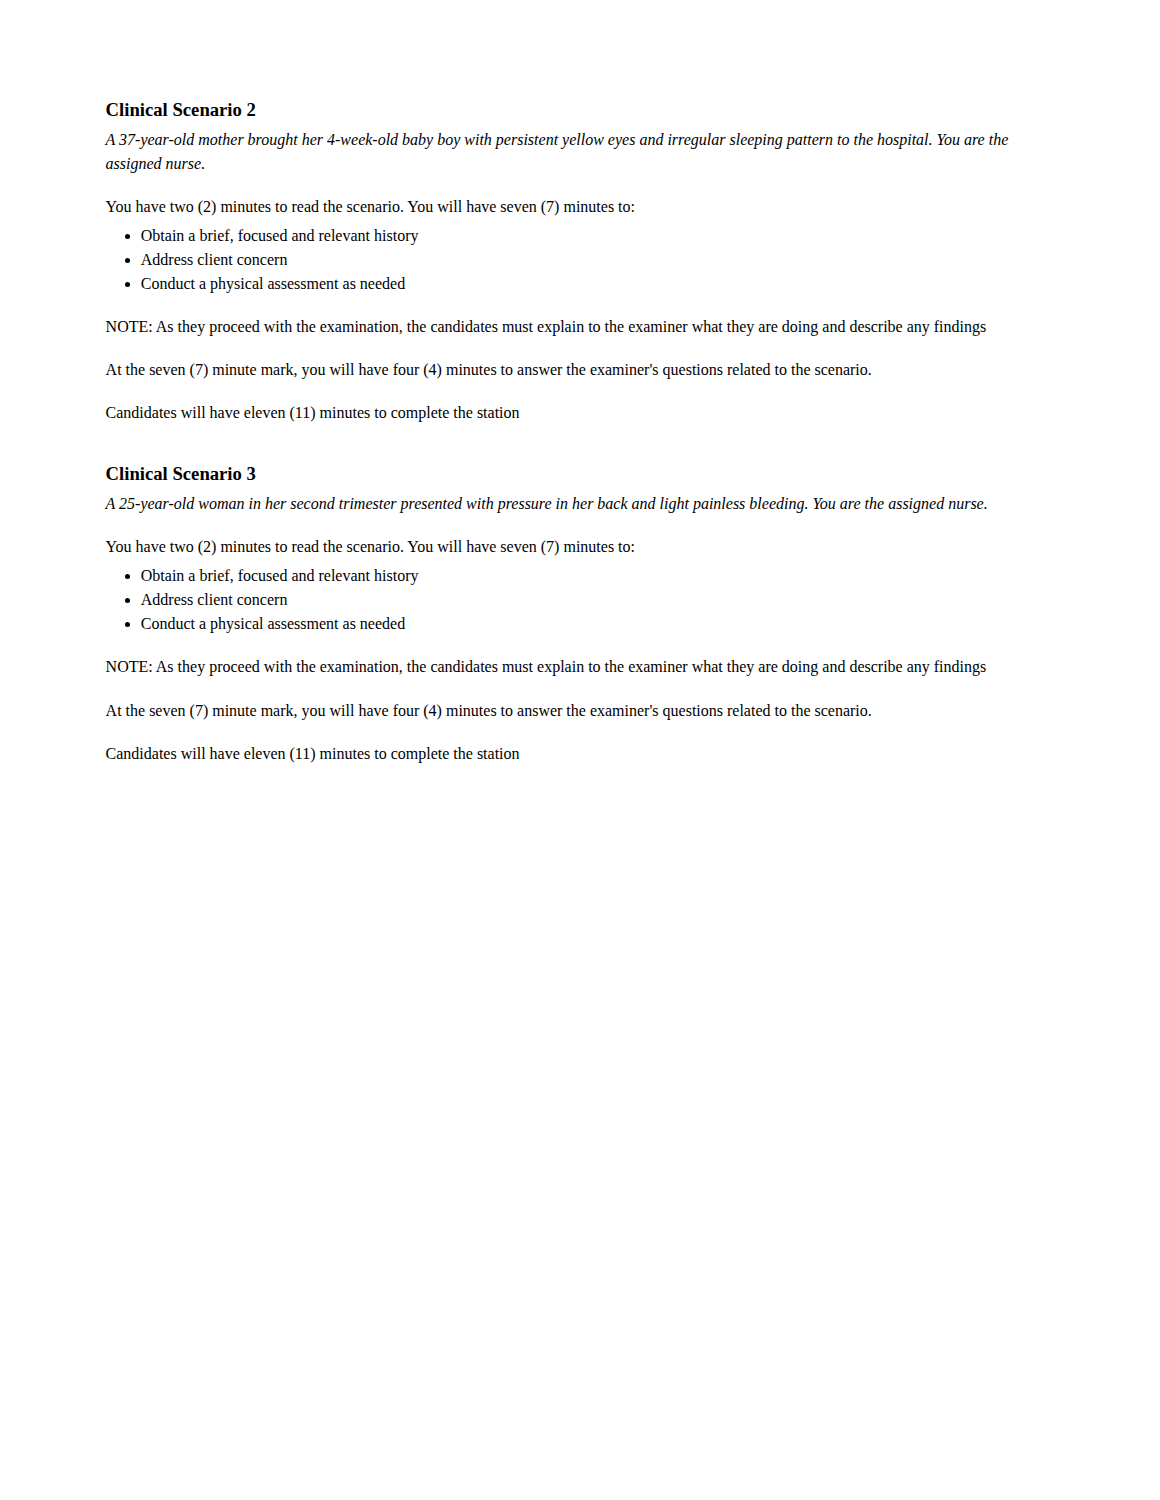Clinical Scenario 2
A 37-year-old mother brought her 4-week-old baby boy with persistent yellow eyes and irregular sleeping pattern to the hospital. You are the assigned nurse.
You have two (2) minutes to read the scenario. You will have seven (7) minutes to:
Obtain a brief, focused and relevant history
Address client concern
Conduct a physical assessment as needed
NOTE: As they proceed with the examination, the candidates must explain to the examiner what they are doing and describe any findings
At the seven (7) minute mark, you will have four (4) minutes to answer the examiner's questions related to the scenario.
Candidates will have eleven (11) minutes to complete the station
Clinical Scenario 3
A 25-year-old woman in her second trimester presented with pressure in her back and light painless bleeding. You are the assigned nurse.
You have two (2) minutes to read the scenario. You will have seven (7) minutes to:
Obtain a brief, focused and relevant history
Address client concern
Conduct a physical assessment as needed
NOTE: As they proceed with the examination, the candidates must explain to the examiner what they are doing and describe any findings
At the seven (7) minute mark, you will have four (4) minutes to answer the examiner's questions related to the scenario.
Candidates will have eleven (11) minutes to complete the station